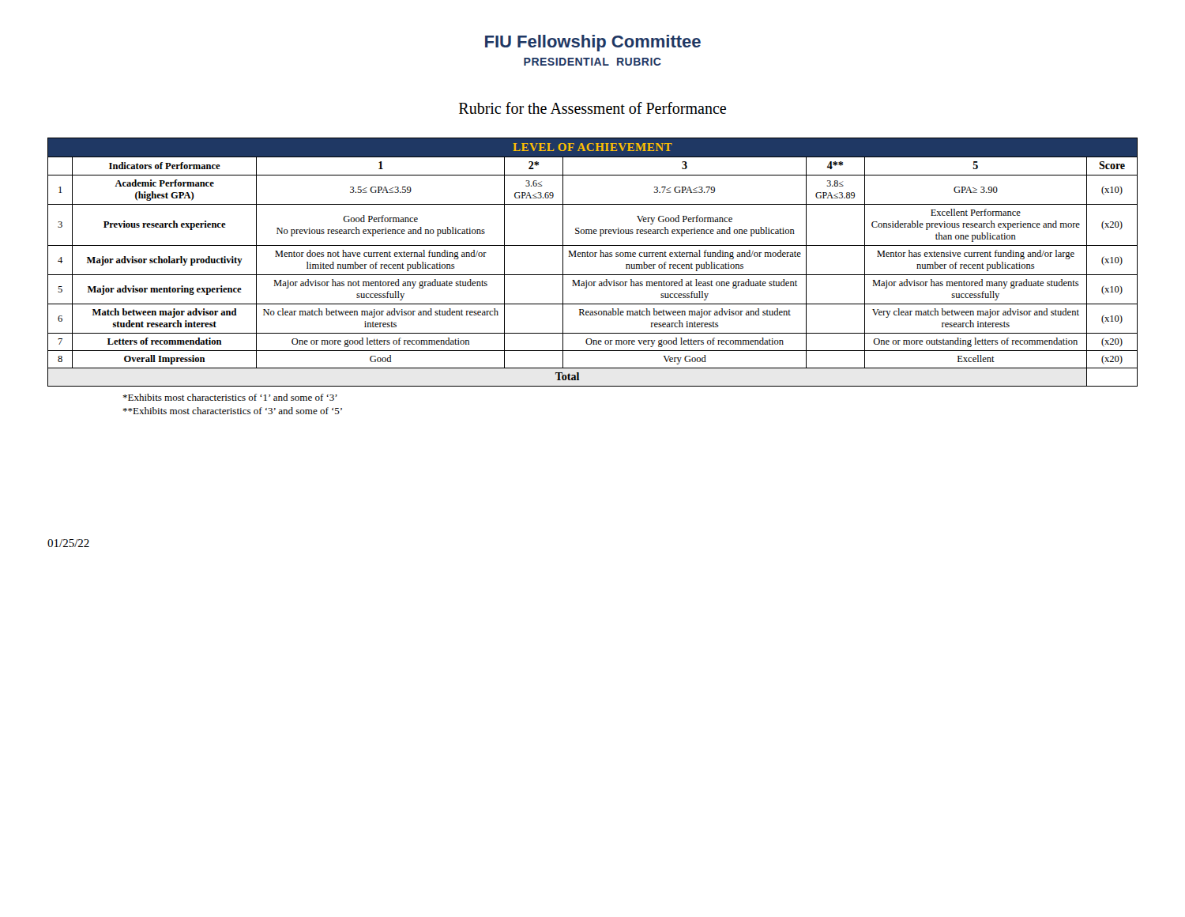FIU Fellowship Committee
PRESIDENTIAL RUBRIC
Rubric for the Assessment of Performance
| LEVEL OF ACHIEVEMENT |
| --- |
| | Indicators of Performance | 1 | 2* | 3 | 4** | 5 | Score |
| 1 | Academic Performance (highest GPA) | 3.5≤ GPA≤3.59 | 3.6≤ GPA≤3.69 | 3.7≤ GPA≤3.79 | 3.8≤ GPA≤3.89 | GPA≥ 3.90 | (x10) |
| 3 | Previous research experience | Good Performance No previous research experience and no publications | | Very Good Performance Some previous research experience and one publication | | Excellent Performance Considerable previous research experience and more than one publication | (x20) |
| 4 | Major advisor scholarly productivity | Mentor does not have current external funding and/or limited number of recent publications | | Mentor has some current external funding and/or moderate number of recent publications | | Mentor has extensive current funding and/or large number of recent publications | (x10) |
| 5 | Major advisor mentoring experience | Major advisor has not mentored any graduate students successfully | | Major advisor has mentored at least one graduate student successfully | | Major advisor has mentored many graduate students successfully | (x10) |
| 6 | Match between major advisor and student research interest | No clear match between major advisor and student research interests | | Reasonable match between major advisor and student research interests | | Very clear match between major advisor and student research interests | (x10) |
| 7 | Letters of recommendation | One or more good letters of recommendation | | One or more very good letters of recommendation | | One or more outstanding letters of recommendation | (x20) |
| 8 | Overall Impression | Good | | Very Good | | Excellent | (x20) |
| Total | |
*Exhibits most characteristics of ‘1’ and some of ‘3’
**Exhibits most characteristics of ‘3’ and some of ‘5’
01/25/22